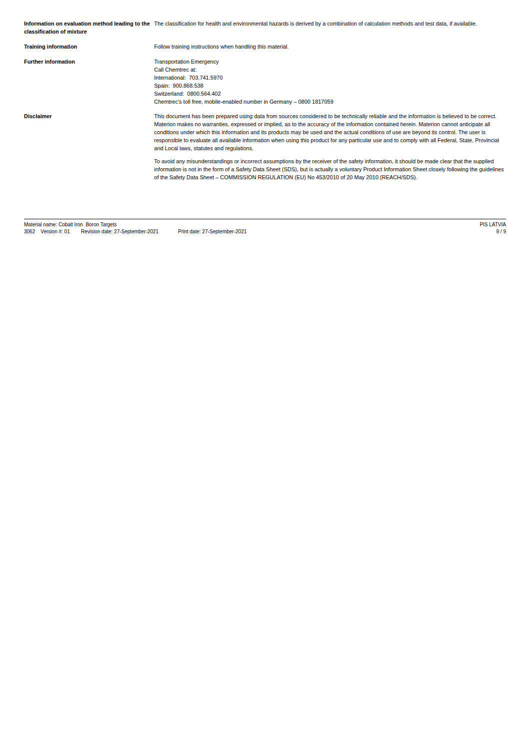| Information on evaluation method leading to the classification of mixture | The classification for health and environmental hazards is derived by a combination of calculation methods and test data, if available. |
| Training information | Follow training instructions when handling this material. |
| Further information | Transportation Emergency Call Chemtrec at: International: 703.741.5970 Spain: 900.868.538 Switzerland: 0800.564.402 Chemtrec's toll free, mobile-enabled number in Germany – 0800 1817059 |
| Disclaimer | This document has been prepared using data from sources considered to be technically reliable and the information is believed to be correct. Materion makes no warranties, expressed or implied, as to the accuracy of the information contained herein. Materion cannot anticipate all conditions under which this information and its products may be used and the actual conditions of use are beyond its control. The user is responsible to evaluate all available information when using this product for any particular use and to comply with all Federal, State, Provincial and Local laws, statutes and regulations. To avoid any misunderstandings or incorrect assumptions by the receiver of the safety information, it should be made clear that the supplied information is not in the form of a Safety Data Sheet (SDS), but is actually a voluntary Product Information Sheet closely following the guidelines of the Safety Data Sheet – COMMISSION REGULATION (EU) No 453/2010 of 20 May 2010 (REACH/SDS). |
| Material name: Cobalt Iron Boron Targets | PIS LATVIA |
| 3062 Version #: 01 Revision date: 27-September-2021 Print date: 27-September-2021 | 9 / 9 |